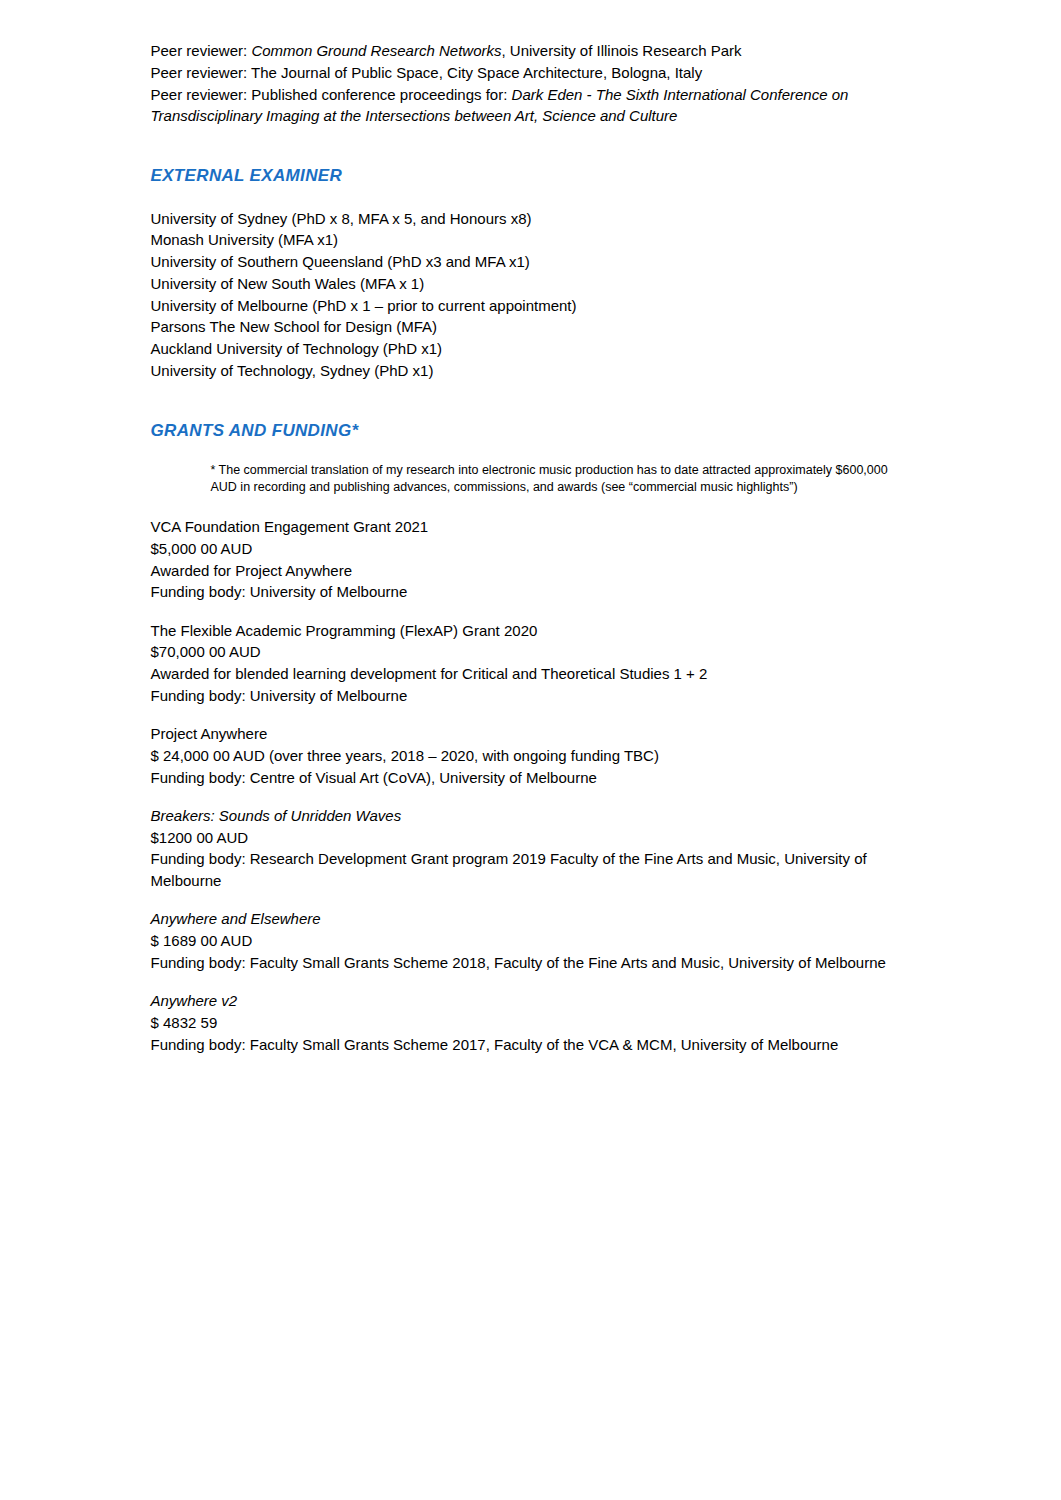Peer reviewer: Common Ground Research Networks, University of Illinois Research Park
Peer reviewer: The Journal of Public Space, City Space Architecture, Bologna, Italy
Peer reviewer: Published conference proceedings for: Dark Eden - The Sixth International Conference on Transdisciplinary Imaging at the Intersections between Art, Science and Culture
EXTERNAL EXAMINER
University of Sydney (PhD x 8, MFA x 5, and Honours x8)
Monash University (MFA x1)
University of Southern Queensland (PhD x3 and MFA x1)
University of New South Wales (MFA x 1)
University of Melbourne (PhD x 1 – prior to current appointment)
Parsons The New School for Design (MFA)
Auckland University of Technology (PhD x1)
University of Technology, Sydney (PhD x1)
GRANTS AND FUNDING*
* The commercial translation of my research into electronic music production has to date attracted approximately $600,000 AUD in recording and publishing advances, commissions, and awards (see “commercial music highlights”)
VCA Foundation Engagement Grant 2021
$5,000 00 AUD
Awarded for Project Anywhere
Funding body: University of Melbourne
The Flexible Academic Programming (FlexAP) Grant 2020
$70,000 00 AUD
Awarded for blended learning development for Critical and Theoretical Studies 1 + 2
Funding body: University of Melbourne
Project Anywhere
$ 24,000 00 AUD (over three years, 2018 – 2020, with ongoing funding TBC)
Funding body: Centre of Visual Art (CoVA), University of Melbourne
Breakers: Sounds of Unridden Waves
$1200 00 AUD
Funding body: Research Development Grant program 2019 Faculty of the Fine Arts and Music, University of Melbourne
Anywhere and Elsewhere
$ 1689 00 AUD
Funding body: Faculty Small Grants Scheme 2018, Faculty of the Fine Arts and Music, University of Melbourne
Anywhere v2
$ 4832 59
Funding body: Faculty Small Grants Scheme 2017, Faculty of the VCA & MCM, University of Melbourne